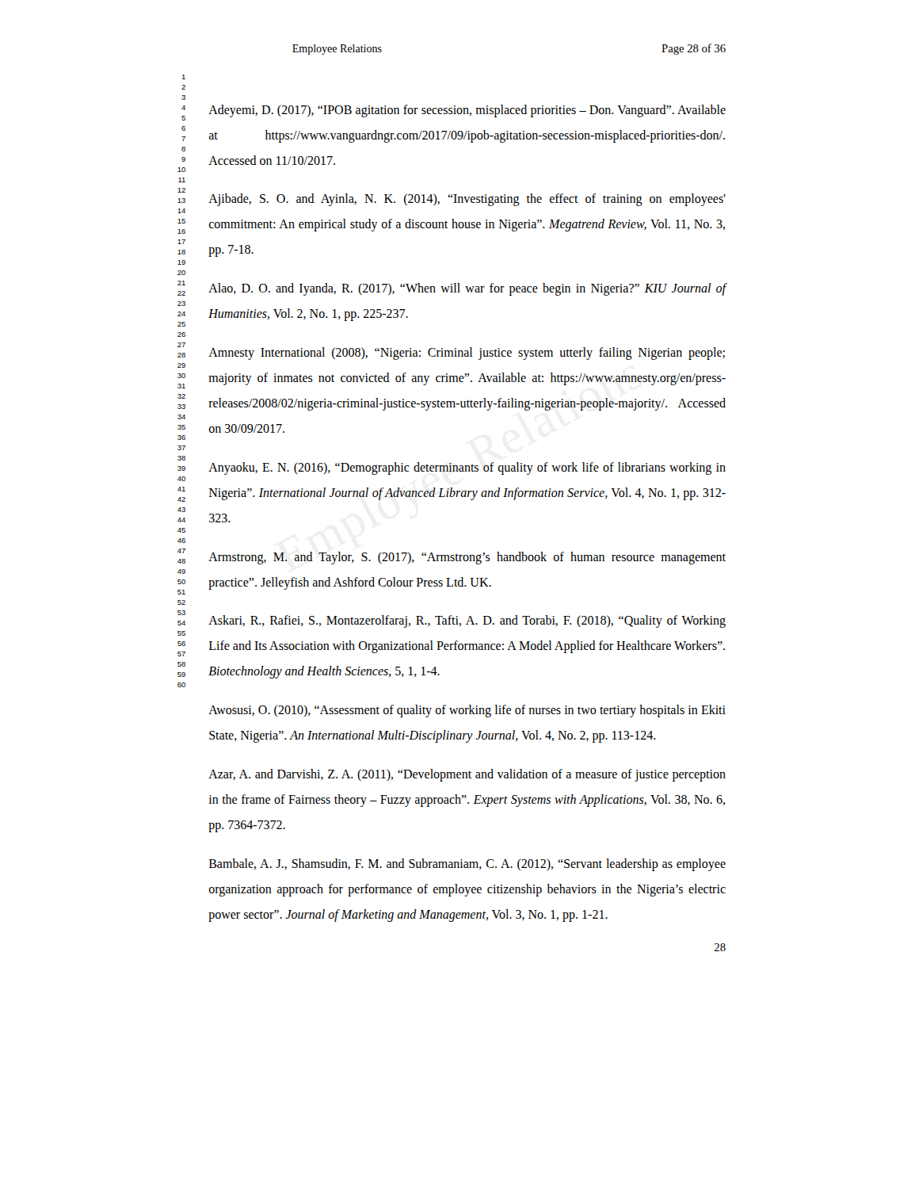1
2
3
4
5
6
7
8
9
10
11
12
13
14
15
16
17
18
19
20
21
22
23
24
25
26
27
28
29
30
31
32
33
34
35
36
37
38
39
40
41
42
43
44
45
46
47
48
49
50
51
52
53
54
55
56
57
58
59
60
Employee Relations Page 28 of 36
Employee Relations
Adeyemi, D. (2017), “IPOB agitation for secession, misplaced priorities – Don. Vanguard”. Available at https://www.vanguardngr.com/2017/09/ipob-agitation-secession-misplaced-priorities-don/. Accessed on 11/10/2017.
Ajibade, S. O. and Ayinla, N. K. (2014), “Investigating the effect of training on employees' commitment: An empirical study of a discount house in Nigeria”. Megatrend Review, Vol. 11, No. 3, pp. 7-18.
Alao, D. O. and Iyanda, R. (2017), “When will war for peace begin in Nigeria?” KIU Journal of Humanities, Vol. 2, No. 1, pp. 225-237.
Amnesty International (2008), “Nigeria: Criminal justice system utterly failing Nigerian people; majority of inmates not convicted of any crime”. Available at: https://www.amnesty.org/en/press-releases/2008/02/nigeria-criminal-justice-system-utterly-failing-nigerian-people-majority/. Accessed on 30/09/2017.
Anyaoku, E. N. (2016), “Demographic determinants of quality of work life of librarians working in Nigeria”. International Journal of Advanced Library and Information Service, Vol. 4, No. 1, pp. 312-323.
Armstrong, M. and Taylor, S. (2017), “Armstrong’s handbook of human resource management practice”. Jelleyfish and Ashford Colour Press Ltd. UK.
Askari, R., Rafiei, S., Montazerolfaraj, R., Tafti, A. D. and Torabi, F. (2018), “Quality of Working Life and Its Association with Organizational Performance: A Model Applied for Healthcare Workers”. Biotechnology and Health Sciences, 5, 1, 1-4.
Awosusi, O. (2010), “Assessment of quality of working life of nurses in two tertiary hospitals in Ekiti State, Nigeria”. An International Multi-Disciplinary Journal, Vol. 4, No. 2, pp. 113-124.
Azar, A. and Darvishi, Z. A. (2011), “Development and validation of a measure of justice perception in the frame of Fairness theory – Fuzzy approach”. Expert Systems with Applications, Vol. 38, No. 6, pp. 7364-7372.
Bambale, A. J., Shamsudin, F. M. and Subramaniam, C. A. (2012), “Servant leadership as employee organization approach for performance of employee citizenship behaviors in the Nigeria’s electric power sector”. Journal of Marketing and Management, Vol. 3, No. 1, pp. 1-21.
28